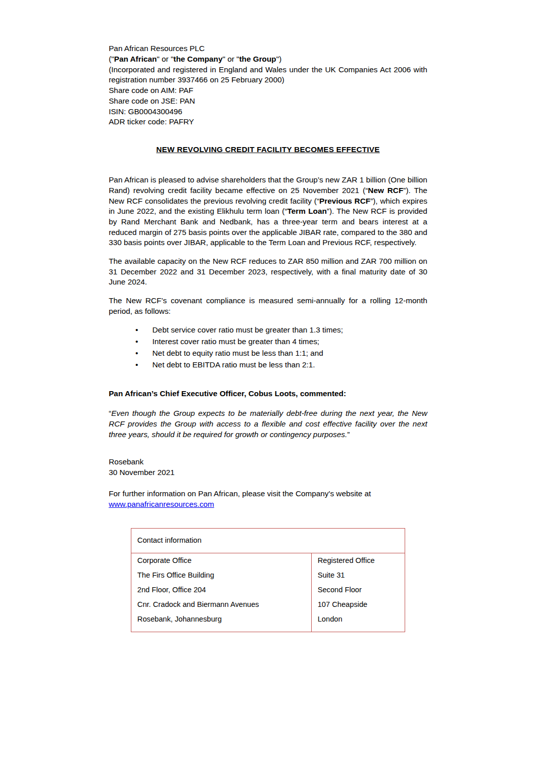Pan African Resources PLC
("Pan African" or "the Company" or "the Group")
(Incorporated and registered in England and Wales under the UK Companies Act 2006 with registration number 3937466 on 25 February 2000)
Share code on AIM: PAF
Share code on JSE: PAN
ISIN: GB0004300496
ADR ticker code: PAFRY
NEW REVOLVING CREDIT FACILITY BECOMES EFFECTIVE
Pan African is pleased to advise shareholders that the Group’s new ZAR 1 billion (One billion Rand) revolving credit facility became effective on 25 November 2021 (“New RCF”). The New RCF consolidates the previous revolving credit facility (“Previous RCF”), which expires in June 2022, and the existing Elikhulu term loan (“Term Loan”). The New RCF is provided by Rand Merchant Bank and Nedbank, has a three-year term and bears interest at a reduced margin of 275 basis points over the applicable JIBAR rate, compared to the 380 and 330 basis points over JIBAR, applicable to the Term Loan and Previous RCF, respectively.
The available capacity on the New RCF reduces to ZAR 850 million and ZAR 700 million on 31 December 2022 and 31 December 2023, respectively, with a final maturity date of 30 June 2024.
The New RCF’s covenant compliance is measured semi-annually for a rolling 12-month period, as follows:
Debt service cover ratio must be greater than 1.3 times;
Interest cover ratio must be greater than 4 times;
Net debt to equity ratio must be less than 1:1; and
Net debt to EBITDA ratio must be less than 2:1.
Pan African’s Chief Executive Officer, Cobus Loots, commented:
“Even though the Group expects to be materially debt-free during the next year, the New RCF provides the Group with access to a flexible and cost effective facility over the next three years, should it be required for growth or contingency purposes.”
Rosebank
30 November 2021
For further information on Pan African, please visit the Company's website at
www.panafricanresources.com
| Contact information |
| Corporate Office | Registered Office |
| The Firs Office Building | Suite 31 |
| 2nd Floor, Office 204 | Second Floor |
| Cnr. Cradock and Biermann Avenues | 107 Cheapside |
| Rosebank, Johannesburg | London |